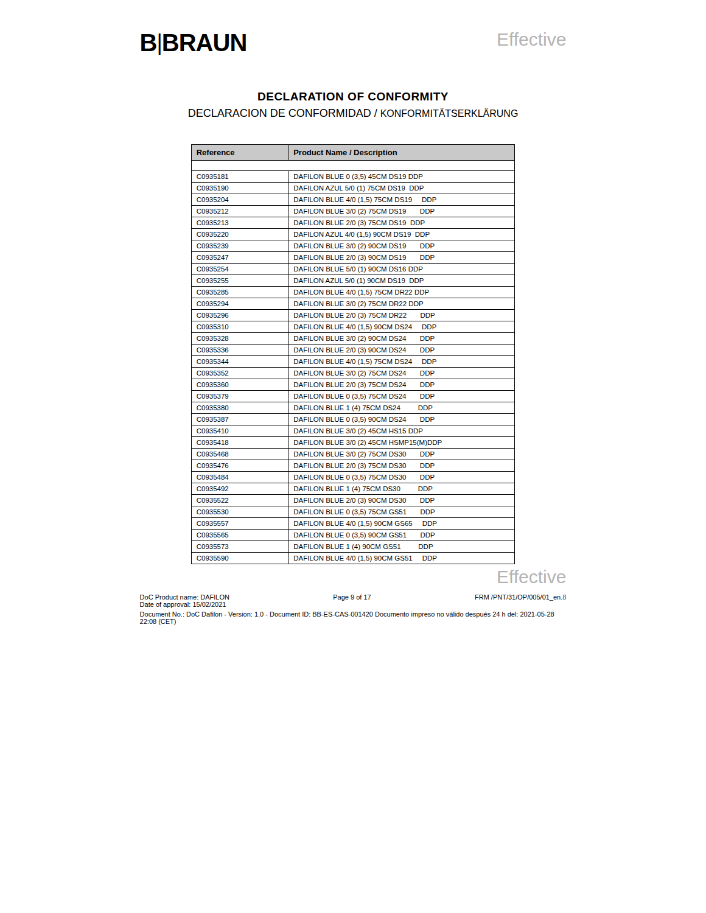B|BRAUN
Effective
DECLARATION OF CONFORMITY
DECLARACION DE CONFORMIDAD / KONFORMITÄTSERKLÄRUNG
| Reference | Product Name / Description |
| --- | --- |
| C0935181 | DAFILON BLUE 0 (3,5) 45CM DS19 DDP |
| C0935190 | DAFILON AZUL 5/0 (1) 75CM DS19 DDP |
| C0935204 | DAFILON BLUE 4/0 (1,5) 75CM DS19 DDP |
| C0935212 | DAFILON BLUE 3/0 (2) 75CM DS19 DDP |
| C0935213 | DAFILON BLUE 2/0 (3) 75CM DS19 DDP |
| C0935220 | DAFILON AZUL 4/0 (1,5) 90CM DS19 DDP |
| C0935239 | DAFILON BLUE 3/0 (2) 90CM DS19 DDP |
| C0935247 | DAFILON BLUE 2/0 (3) 90CM DS19 DDP |
| C0935254 | DAFILON BLUE 5/0 (1) 90CM DS16 DDP |
| C0935255 | DAFILON AZUL 5/0 (1) 90CM DS19 DDP |
| C0935285 | DAFILON BLUE 4/0 (1,5) 75CM DR22 DDP |
| C0935294 | DAFILON BLUE 3/0 (2) 75CM DR22 DDP |
| C0935296 | DAFILON BLUE 2/0 (3) 75CM DR22 DDP |
| C0935310 | DAFILON BLUE 4/0 (1,5) 90CM DS24 DDP |
| C0935328 | DAFILON BLUE 3/0 (2) 90CM DS24 DDP |
| C0935336 | DAFILON BLUE 2/0 (3) 90CM DS24 DDP |
| C0935344 | DAFILON BLUE 4/0 (1,5) 75CM DS24 DDP |
| C0935352 | DAFILON BLUE 3/0 (2) 75CM DS24 DDP |
| C0935360 | DAFILON BLUE 2/0 (3) 75CM DS24 DDP |
| C0935379 | DAFILON BLUE 0 (3,5) 75CM DS24 DDP |
| C0935380 | DAFILON BLUE 1 (4) 75CM DS24 DDP |
| C0935387 | DAFILON BLUE 0 (3,5) 90CM DS24 DDP |
| C0935410 | DAFILON BLUE 3/0 (2) 45CM HS15 DDP |
| C0935418 | DAFILON BLUE 3/0 (2) 45CM HSMP15(M)DDP |
| C0935468 | DAFILON BLUE 3/0 (2) 75CM DS30 DDP |
| C0935476 | DAFILON BLUE 2/0 (3) 75CM DS30 DDP |
| C0935484 | DAFILON BLUE 0 (3,5) 75CM DS30 DDP |
| C0935492 | DAFILON BLUE 1 (4) 75CM DS30 DDP |
| C0935522 | DAFILON BLUE 2/0 (3) 90CM DS30 DDP |
| C0935530 | DAFILON BLUE 0 (3,5) 75CM GS51 DDP |
| C0935557 | DAFILON BLUE 4/0 (1,5) 90CM GS65 DDP |
| C0935565 | DAFILON BLUE 0 (3,5) 90CM GS51 DDP |
| C0935573 | DAFILON BLUE 1 (4) 90CM GS51 DDP |
| C0935590 | DAFILON BLUE 4/0 (1,5) 90CM GS51 DDP |
Effective
DoC Product name: DAFILON
Page 9 of 17
FRM /PNT/31/OP/005/01_en.8
Date of approval: 15/02/2021
Document No.: DoC Dafilon - Version: 1.0 - Document ID: BB-ES-CAS-001420 Documento impreso no válido después 24 h del: 2021-05-28 22:08 (CET)